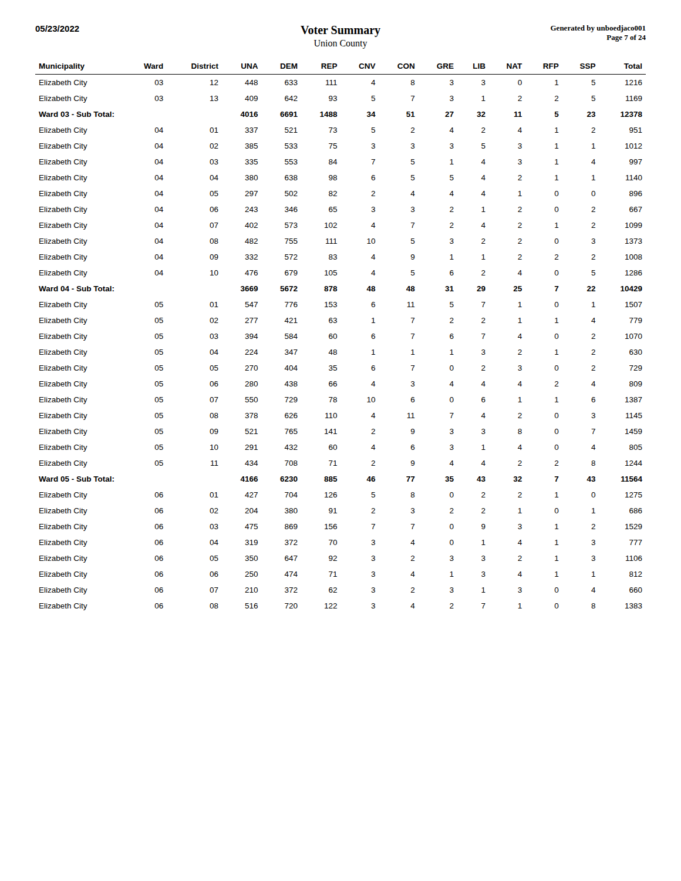05/23/2022
Voter Summary
Union County
Generated by unboedjaco001
Page 7 of 24
| Municipality | Ward | District | UNA | DEM | REP | CNV | CON | GRE | LIB | NAT | RFP | SSP | Total |
| --- | --- | --- | --- | --- | --- | --- | --- | --- | --- | --- | --- | --- | --- |
| Elizabeth City | 03 | 12 | 448 | 633 | 111 | 4 | 8 | 3 | 3 | 0 | 1 | 5 | 1216 |
| Elizabeth City | 03 | 13 | 409 | 642 | 93 | 5 | 7 | 3 | 1 | 2 | 2 | 5 | 1169 |
| Ward 03 - Sub Total: | 4016 | 6691 | 1488 | 34 | 51 | 27 | 32 | 11 | 5 | 23 | 12378 |
| Elizabeth City | 04 | 01 | 337 | 521 | 73 | 5 | 2 | 4 | 2 | 4 | 1 | 2 | 951 |
| Elizabeth City | 04 | 02 | 385 | 533 | 75 | 3 | 3 | 3 | 5 | 3 | 1 | 1 | 1012 |
| Elizabeth City | 04 | 03 | 335 | 553 | 84 | 7 | 5 | 1 | 4 | 3 | 1 | 4 | 997 |
| Elizabeth City | 04 | 04 | 380 | 638 | 98 | 6 | 5 | 5 | 4 | 2 | 1 | 1 | 1140 |
| Elizabeth City | 04 | 05 | 297 | 502 | 82 | 2 | 4 | 4 | 4 | 1 | 0 | 0 | 896 |
| Elizabeth City | 04 | 06 | 243 | 346 | 65 | 3 | 3 | 2 | 1 | 2 | 0 | 2 | 667 |
| Elizabeth City | 04 | 07 | 402 | 573 | 102 | 4 | 7 | 2 | 4 | 2 | 1 | 2 | 1099 |
| Elizabeth City | 04 | 08 | 482 | 755 | 111 | 10 | 5 | 3 | 2 | 2 | 0 | 3 | 1373 |
| Elizabeth City | 04 | 09 | 332 | 572 | 83 | 4 | 9 | 1 | 1 | 2 | 2 | 2 | 1008 |
| Elizabeth City | 04 | 10 | 476 | 679 | 105 | 4 | 5 | 6 | 2 | 4 | 0 | 5 | 1286 |
| Ward 04 - Sub Total: | 3669 | 5672 | 878 | 48 | 48 | 31 | 29 | 25 | 7 | 22 | 10429 |
| Elizabeth City | 05 | 01 | 547 | 776 | 153 | 6 | 11 | 5 | 7 | 1 | 0 | 1 | 1507 |
| Elizabeth City | 05 | 02 | 277 | 421 | 63 | 1 | 7 | 2 | 2 | 1 | 1 | 4 | 779 |
| Elizabeth City | 05 | 03 | 394 | 584 | 60 | 6 | 7 | 6 | 7 | 4 | 0 | 2 | 1070 |
| Elizabeth City | 05 | 04 | 224 | 347 | 48 | 1 | 1 | 1 | 3 | 2 | 1 | 2 | 630 |
| Elizabeth City | 05 | 05 | 270 | 404 | 35 | 6 | 7 | 0 | 2 | 3 | 0 | 2 | 729 |
| Elizabeth City | 05 | 06 | 280 | 438 | 66 | 4 | 3 | 4 | 4 | 4 | 2 | 4 | 809 |
| Elizabeth City | 05 | 07 | 550 | 729 | 78 | 10 | 6 | 0 | 6 | 1 | 1 | 6 | 1387 |
| Elizabeth City | 05 | 08 | 378 | 626 | 110 | 4 | 11 | 7 | 4 | 2 | 0 | 3 | 1145 |
| Elizabeth City | 05 | 09 | 521 | 765 | 141 | 2 | 9 | 3 | 3 | 8 | 0 | 7 | 1459 |
| Elizabeth City | 05 | 10 | 291 | 432 | 60 | 4 | 6 | 3 | 1 | 4 | 0 | 4 | 805 |
| Elizabeth City | 05 | 11 | 434 | 708 | 71 | 2 | 9 | 4 | 4 | 2 | 2 | 8 | 1244 |
| Ward 05 - Sub Total: | 4166 | 6230 | 885 | 46 | 77 | 35 | 43 | 32 | 7 | 43 | 11564 |
| Elizabeth City | 06 | 01 | 427 | 704 | 126 | 5 | 8 | 0 | 2 | 2 | 1 | 0 | 1275 |
| Elizabeth City | 06 | 02 | 204 | 380 | 91 | 2 | 3 | 2 | 2 | 1 | 0 | 1 | 686 |
| Elizabeth City | 06 | 03 | 475 | 869 | 156 | 7 | 7 | 0 | 9 | 3 | 1 | 2 | 1529 |
| Elizabeth City | 06 | 04 | 319 | 372 | 70 | 3 | 4 | 0 | 1 | 4 | 1 | 3 | 777 |
| Elizabeth City | 06 | 05 | 350 | 647 | 92 | 3 | 2 | 3 | 3 | 2 | 1 | 3 | 1106 |
| Elizabeth City | 06 | 06 | 250 | 474 | 71 | 3 | 4 | 1 | 3 | 4 | 1 | 1 | 812 |
| Elizabeth City | 06 | 07 | 210 | 372 | 62 | 3 | 2 | 3 | 1 | 3 | 0 | 4 | 660 |
| Elizabeth City | 06 | 08 | 516 | 720 | 122 | 3 | 4 | 2 | 7 | 1 | 0 | 8 | 1383 |